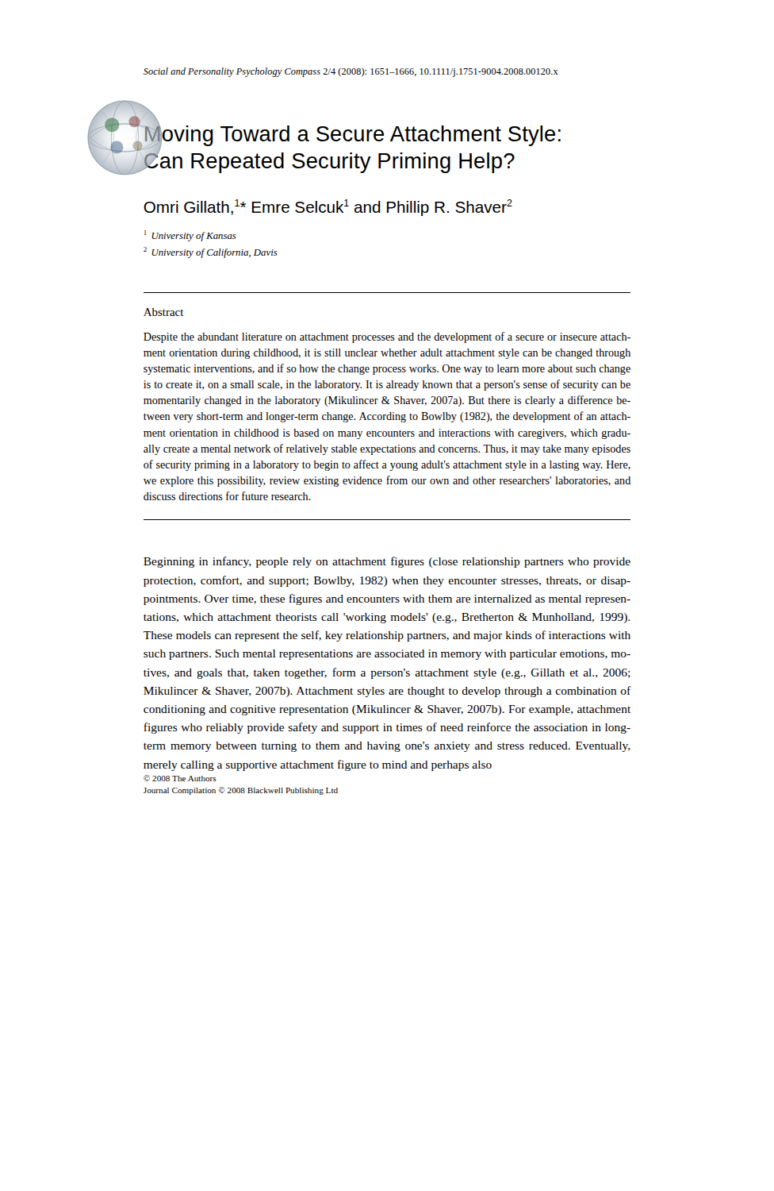Social and Personality Psychology Compass 2/4 (2008): 1651–1666, 10.1111/j.1751-9004.2008.00120.x
Moving Toward a Secure Attachment Style:
Can Repeated Security Priming Help?
Omri Gillath,1* Emre Selcuk1 and Phillip R. Shaver2
1 University of Kansas
2 University of California, Davis
Abstract
Despite the abundant literature on attachment processes and the development of a secure or insecure attachment orientation during childhood, it is still unclear whether adult attachment style can be changed through systematic interventions, and if so how the change process works. One way to learn more about such change is to create it, on a small scale, in the laboratory. It is already known that a person's sense of security can be momentarily changed in the laboratory (Mikulincer & Shaver, 2007a). But there is clearly a difference between very short-term and longer-term change. According to Bowlby (1982), the development of an attachment orientation in childhood is based on many encounters and interactions with caregivers, which gradually create a mental network of relatively stable expectations and concerns. Thus, it may take many episodes of security priming in a laboratory to begin to affect a young adult's attachment style in a lasting way. Here, we explore this possibility, review existing evidence from our own and other researchers' laboratories, and discuss directions for future research.
Beginning in infancy, people rely on attachment figures (close relationship partners who provide protection, comfort, and support; Bowlby, 1982) when they encounter stresses, threats, or disappointments. Over time, these figures and encounters with them are internalized as mental representations, which attachment theorists call 'working models' (e.g., Bretherton & Munholland, 1999). These models can represent the self, key relationship partners, and major kinds of interactions with such partners. Such mental representations are associated in memory with particular emotions, motives, and goals that, taken together, form a person's attachment style (e.g., Gillath et al., 2006; Mikulincer & Shaver, 2007b). Attachment styles are thought to develop through a combination of conditioning and cognitive representation (Mikulincer & Shaver, 2007b). For example, attachment figures who reliably provide safety and support in times of need reinforce the association in long-term memory between turning to them and having one's anxiety and stress reduced. Eventually, merely calling a supportive attachment figure to mind and perhaps also
© 2008 The Authors
Journal Compilation © 2008 Blackwell Publishing Ltd